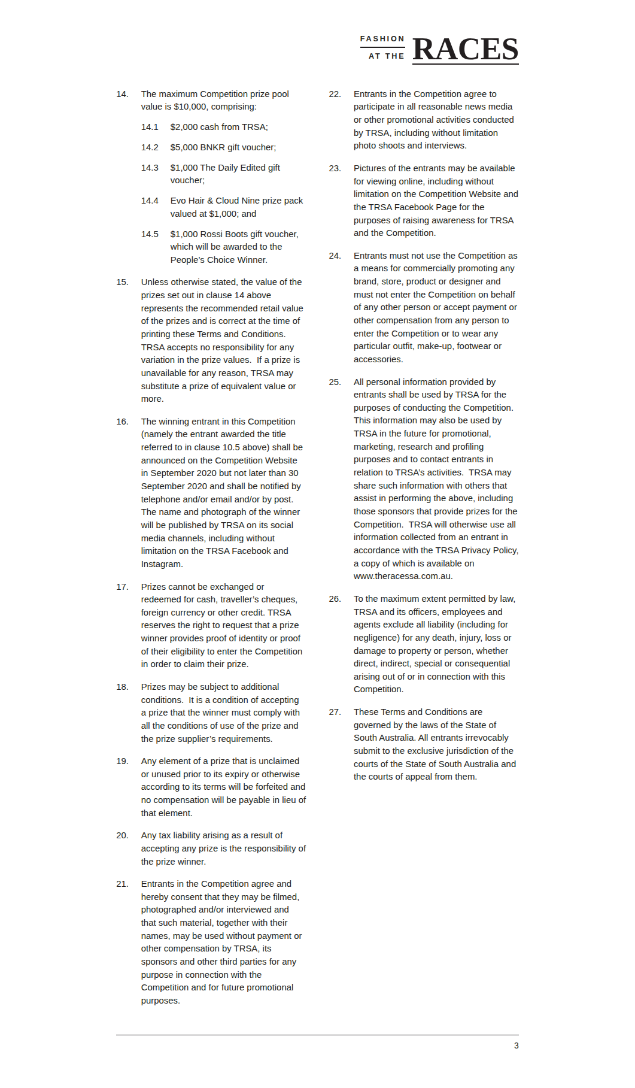Fashion At the
RACES
14.
The maximum Competition prize pool value is $10,000, comprising:
14.1$2,000 cash from TRSA;
14.2$5,000 BNKR gift voucher;
14.3$1,000 The Daily Edited gift voucher;
14.4 Evo Hair & Cloud Nine prize pack valued at $1,000; and
14.5$1,000 Rossi Boots gift voucher, which will be awarded to the People’s Choice Winner.
15.
Unless otherwise stated, the value of the prizes set out in clause 14 above represents the recommended retail value of the prizes and is correct at the time of printing these Terms and Conditions. TRSA accepts no responsibility for any variation in the prize values. If a prize is unavailable for any reason, TRSA may substitute a prize of equivalent value or more.
16.
The winning entrant in this Competition (namely the entrant awarded the title referred to in clause 10.5 above) shall be announced on the Competition Website in September 2020 but not later than 30 September 2020 and shall be notified by telephone and/or email and/or by post. The name and photograph of the winner will be published by TRSA on its social media channels, including without limitation on the TRSA Facebook and Instagram.
17.
Prizes cannot be exchanged or redeemed for cash, traveller’s cheques, foreign currency or other credit. TRSA reserves the right to request that a prize winner provides proof of identity or proof of their eligibility to enter the Competition in order to claim their prize.
18.
Prizes may be subject to additional conditions. It is a condition of accepting a prize that the winner must comply with all the conditions of use of the prize and the prize supplier’s requirements.
19.
Any element of a prize that is unclaimed or unused prior to its expiry or otherwise according to its terms will be forfeited and no compensation will be payable in lieu of that element.
20.
Any tax liability arising as a result of accepting any prize is the responsibility of the prize winner.
21.
Entrants in the Competition agree and hereby consent that they may be filmed, photographed and/or interviewed and that such material, together with their names, may be used without payment or other compensation by TRSA, its sponsors and other third parties for any purpose in connection with the Competition and for future promotional purposes.
22.
Entrants in the Competition agree to participate in all reasonable news media or other promotional activities conducted by TRSA, including without limitation photo shoots and interviews.
23.
Pictures of the entrants may be available for viewing online, including without limitation on the Competition Website and the TRSA Facebook Page for the purposes of raising awareness for TRSA and the Competition.
24.
Entrants must not use the Competition as a means for commercially promoting any brand, store, product or designer and must not enter the Competition on behalf of any other person or accept payment or other compensation from any person to enter the Competition or to wear any particular outfit, make-up, footwear or accessories.
25.
All personal information provided by entrants shall be used by TRSA for the purposes of conducting the Competition. This information may also be used by TRSA in the future for promotional, marketing, research and profiling purposes and to contact entrants in relation to TRSA’s activities. TRSA may share such information with others that assist in performing the above, including those sponsors that provide prizes for the Competition. TRSA will otherwise use all information collected from an entrant in accordance with the TRSA Privacy Policy, a copy of which is available on www.theracessa.com.au.
26.
To the maximum extent permitted by law, TRSA and its officers, employees and agents exclude all liability (including for negligence) for any death, injury, loss or damage to property or person, whether direct, indirect, special or consequential arising out of or in connection with this Competition.
27.
These Terms and Conditions are governed by the laws of the State of South Australia. All entrants irrevocably submit to the exclusive jurisdiction of the courts of the State of South Australia and the courts of appeal from them.
3